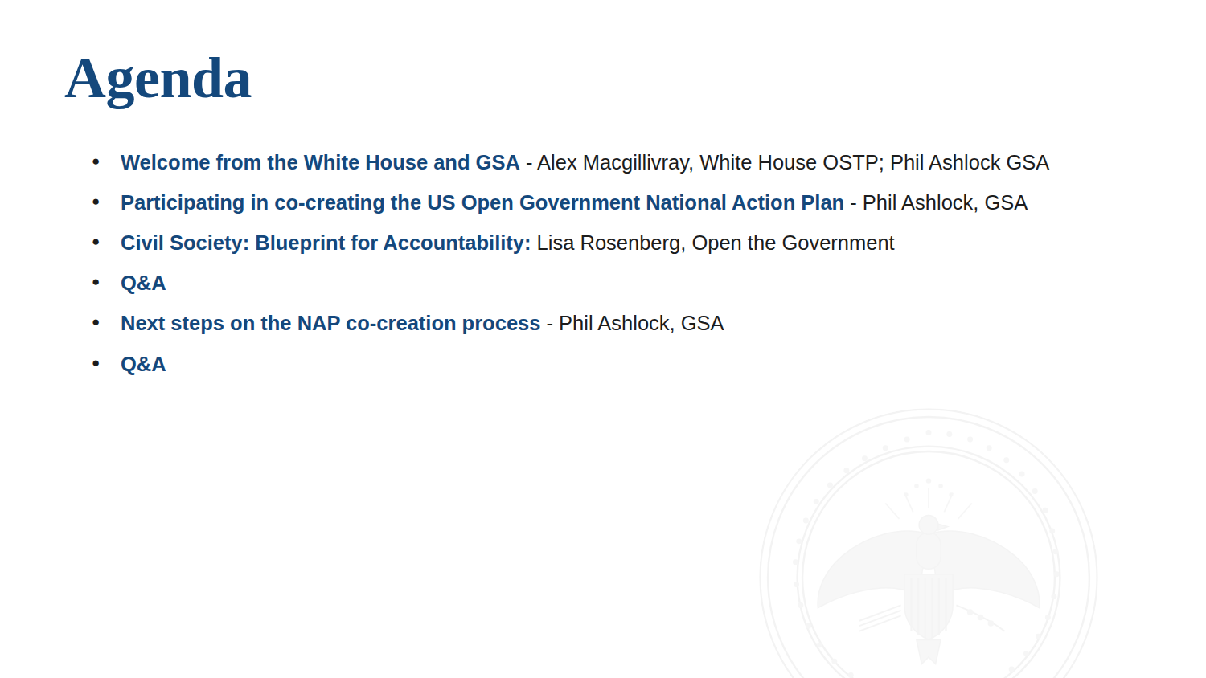Agenda
Welcome from the White House and GSA - Alex Macgillivray, White House OSTP; Phil Ashlock GSA
Participating in co-creating the US Open Government National Action Plan - Phil Ashlock, GSA
Civil Society: Blueprint for Accountability: Lisa Rosenberg, Open the Government
Q&A
Next steps on the NAP co-creation process - Phil Ashlock, GSA
Q&A